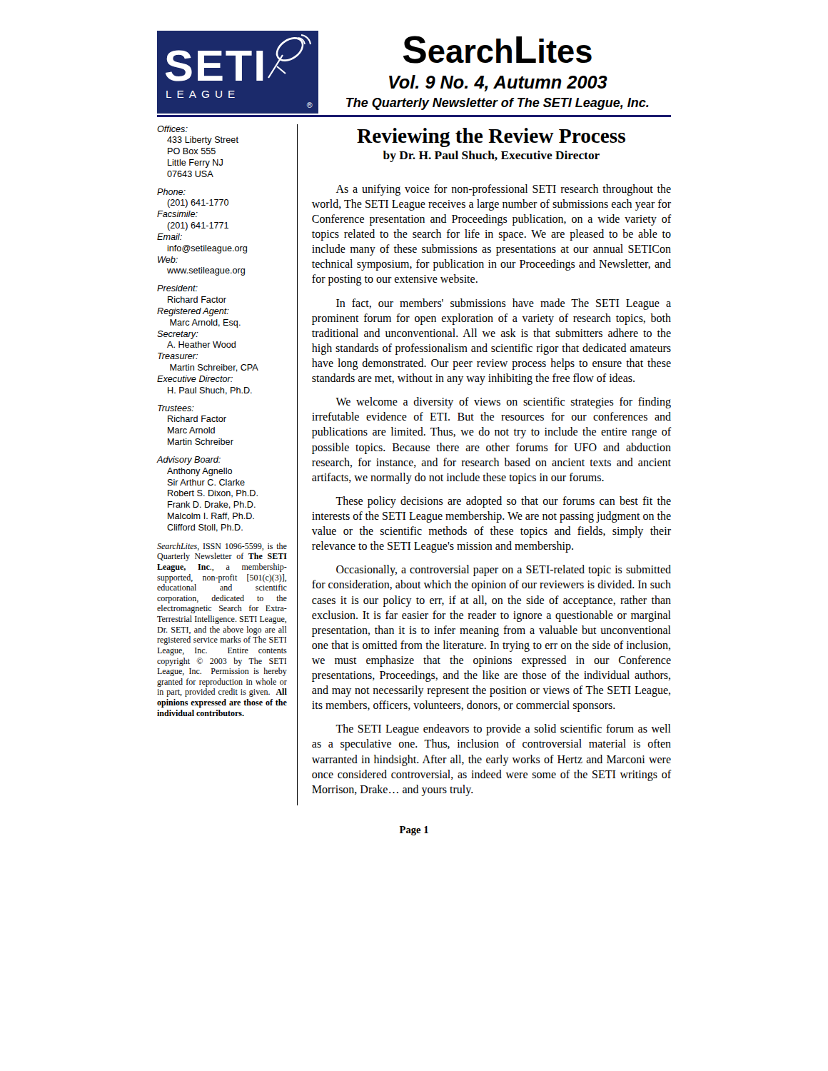SETI
LEAGUE
®
SearchLites
Vol. 9 No. 4, Autumn 2003
The Quarterly Newsletter of The SETI League, Inc.
Offices:
433 Liberty Street
PO Box 555
Little Ferry NJ
07643 USA
Phone:
(201) 641-1770
Facsimile:
(201) 641-1771
Email:
info@setileague.org
Web:
www.setileague.org
President:
Richard Factor
Registered Agent:
Marc Arnold, Esq.
Secretary:
A. Heather Wood
Treasurer:
Martin Schreiber, CPA
Executive Director:
H. Paul Shuch, Ph.D.
Trustees:
Richard Factor
Marc Arnold
Martin Schreiber
Advisory Board:
Anthony Agnello
Sir Arthur C. Clarke
Robert S. Dixon, Ph.D.
Frank D. Drake, Ph.D.
Malcolm I. Raff, Ph.D.
Clifford Stoll, Ph.D.
SearchLites, ISSN 1096-5599, is the Quarterly Newsletter of The SETI League, Inc., a membership-supported, non-profit [501(c)(3)], educational and scientific corporation, dedicated to the electromagnetic Search for Extra-Terrestrial Intelligence. SETI League, Dr. SETI, and the above logo are all registered service marks of The SETI League, Inc. Entire contents copyright © 2003 by The SETI League, Inc. Permission is hereby granted for reproduction in whole or in part, provided credit is given. All opinions expressed are those of the individual contributors.
Reviewing the Review Process
by Dr. H. Paul Shuch, Executive Director
As a unifying voice for non-professional SETI research throughout the world, The SETI League receives a large number of submissions each year for Conference presentation and Proceedings publication, on a wide variety of topics related to the search for life in space. We are pleased to be able to include many of these submissions as presentations at our annual SETICon technical symposium, for publication in our Proceedings and Newsletter, and for posting to our extensive website.
In fact, our members' submissions have made The SETI League a prominent forum for open exploration of a variety of research topics, both traditional and unconventional. All we ask is that submitters adhere to the high standards of professionalism and scientific rigor that dedicated amateurs have long demonstrated. Our peer review process helps to ensure that these standards are met, without in any way inhibiting the free flow of ideas.
We welcome a diversity of views on scientific strategies for finding irrefutable evidence of ETI. But the resources for our conferences and publications are limited. Thus, we do not try to include the entire range of possible topics. Because there are other forums for UFO and abduction research, for instance, and for research based on ancient texts and ancient artifacts, we normally do not include these topics in our forums.
These policy decisions are adopted so that our forums can best fit the interests of the SETI League membership. We are not passing judgment on the value or the scientific methods of these topics and fields, simply their relevance to the SETI League's mission and membership.
Occasionally, a controversial paper on a SETI-related topic is submitted for consideration, about which the opinion of our reviewers is divided. In such cases it is our policy to err, if at all, on the side of acceptance, rather than exclusion. It is far easier for the reader to ignore a questionable or marginal presentation, than it is to infer meaning from a valuable but unconventional one that is omitted from the literature. In trying to err on the side of inclusion, we must emphasize that the opinions expressed in our Conference presentations, Proceedings, and the like are those of the individual authors, and may not necessarily represent the position or views of The SETI League, its members, officers, volunteers, donors, or commercial sponsors.
The SETI League endeavors to provide a solid scientific forum as well as a speculative one. Thus, inclusion of controversial material is often warranted in hindsight. After all, the early works of Hertz and Marconi were once considered controversial, as indeed were some of the SETI writings of Morrison, Drake… and yours truly.
Page 1